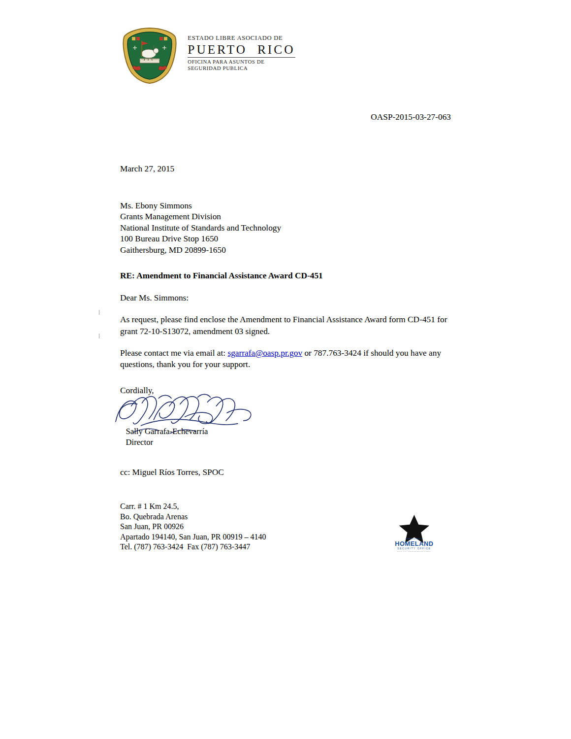ESTADO LIBRE ASOCIADO DE
PUERTO RICO
OFICINA PARA ASUNTOS DE
SEGURIDAD PUBLICA
OASP-2015-03-27-063
March 27, 2015
Ms. Ebony Simmons
Grants Management Division
National Institute of Standards and Technology
100 Bureau Drive Stop 1650
Gaithersburg, MD 20899-1650
RE: Amendment to Financial Assistance Award CD-451
Dear Ms. Simmons:
As request, please find enclose the Amendment to Financial Assistance Award form CD-451 for grant 72-10-S13072, amendment 03 signed.
Please contact me via email at: sgarrafa@oasp.pr.gov or 787.763-3424 if should you have any questions, thank you for your support.
Cordially,
Sally Garrafa-Echevarría
Director
cc: Miguel Ríos Torres, SPOC
Carr. # 1 Km 24.5,
Bo. Quebrada Arenas
San Juan, PR 00926
Apartado 194140, San Juan, PR 00919 – 4140
Tel. (787) 763-3424 Fax (787) 763-3447
PUERTO RICO HOMELAND SECURITY OFFICE OFICINA PARA ASUNTOS DE SEGURIDAD PUBLICA